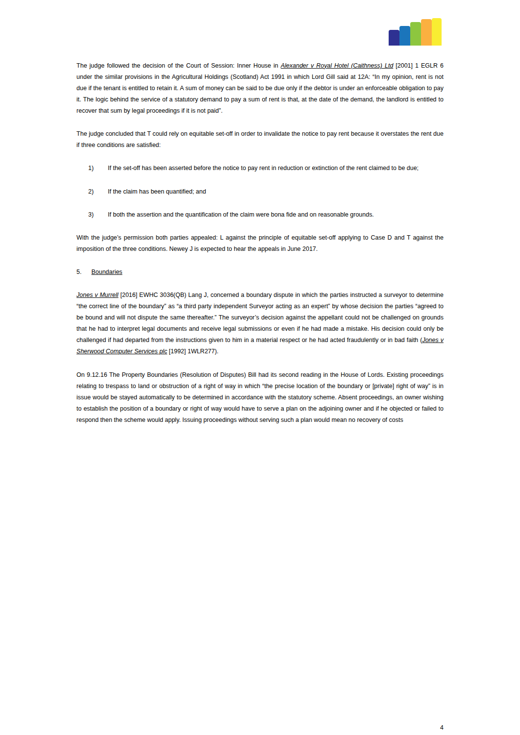The judge followed the decision of the Court of Session: Inner House in Alexander v Royal Hotel (Caithness) Ltd [2001] 1 EGLR 6 under the similar provisions in the Agricultural Holdings (Scotland) Act 1991 in which Lord Gill said at 12A: “In my opinion, rent is not due if the tenant is entitled to retain it. A sum of money can be said to be due only if the debtor is under an enforceable obligation to pay it. The logic behind the service of a statutory demand to pay a sum of rent is that, at the date of the demand, the landlord is entitled to recover that sum by legal proceedings if it is not paid”.
The judge concluded that T could rely on equitable set-off in order to invalidate the notice to pay rent because it overstates the rent due if three conditions are satisfied:
If the set-off has been asserted before the notice to pay rent in reduction or extinction of the rent claimed to be due;
If the claim has been quantified; and
If both the assertion and the quantification of the claim were bona fide and on reasonable grounds.
With the judge’s permission both parties appealed: L against the principle of equitable set-off applying to Case D and T against the imposition of the three conditions. Newey J is expected to hear the appeals in June 2017.
5. Boundaries
Jones v Murrell [2016] EWHC 3036(QB) Lang J, concerned a boundary dispute in which the parties instructed a surveyor to determine “the correct line of the boundary” as “a third party independent Surveyor acting as an expert” by whose decision the parties “agreed to be bound and will not dispute the same thereafter.” The surveyor’s decision against the appellant could not be challenged on grounds that he had to interpret legal documents and receive legal submissions or even if he had made a mistake. His decision could only be challenged if had departed from the instructions given to him in a material respect or he had acted fraudulently or in bad faith (Jones v Sherwood Computer Services plc [1992] 1WLR277).
On 9.12.16 The Property Boundaries (Resolution of Disputes) Bill had its second reading in the House of Lords. Existing proceedings relating to trespass to land or obstruction of a right of way in which “the precise location of the boundary or [private] right of way” is in issue would be stayed automatically to be determined in accordance with the statutory scheme. Absent proceedings, an owner wishing to establish the position of a boundary or right of way would have to serve a plan on the adjoining owner and if he objected or failed to respond then the scheme would apply. Issuing proceedings without serving such a plan would mean no recovery of costs
4